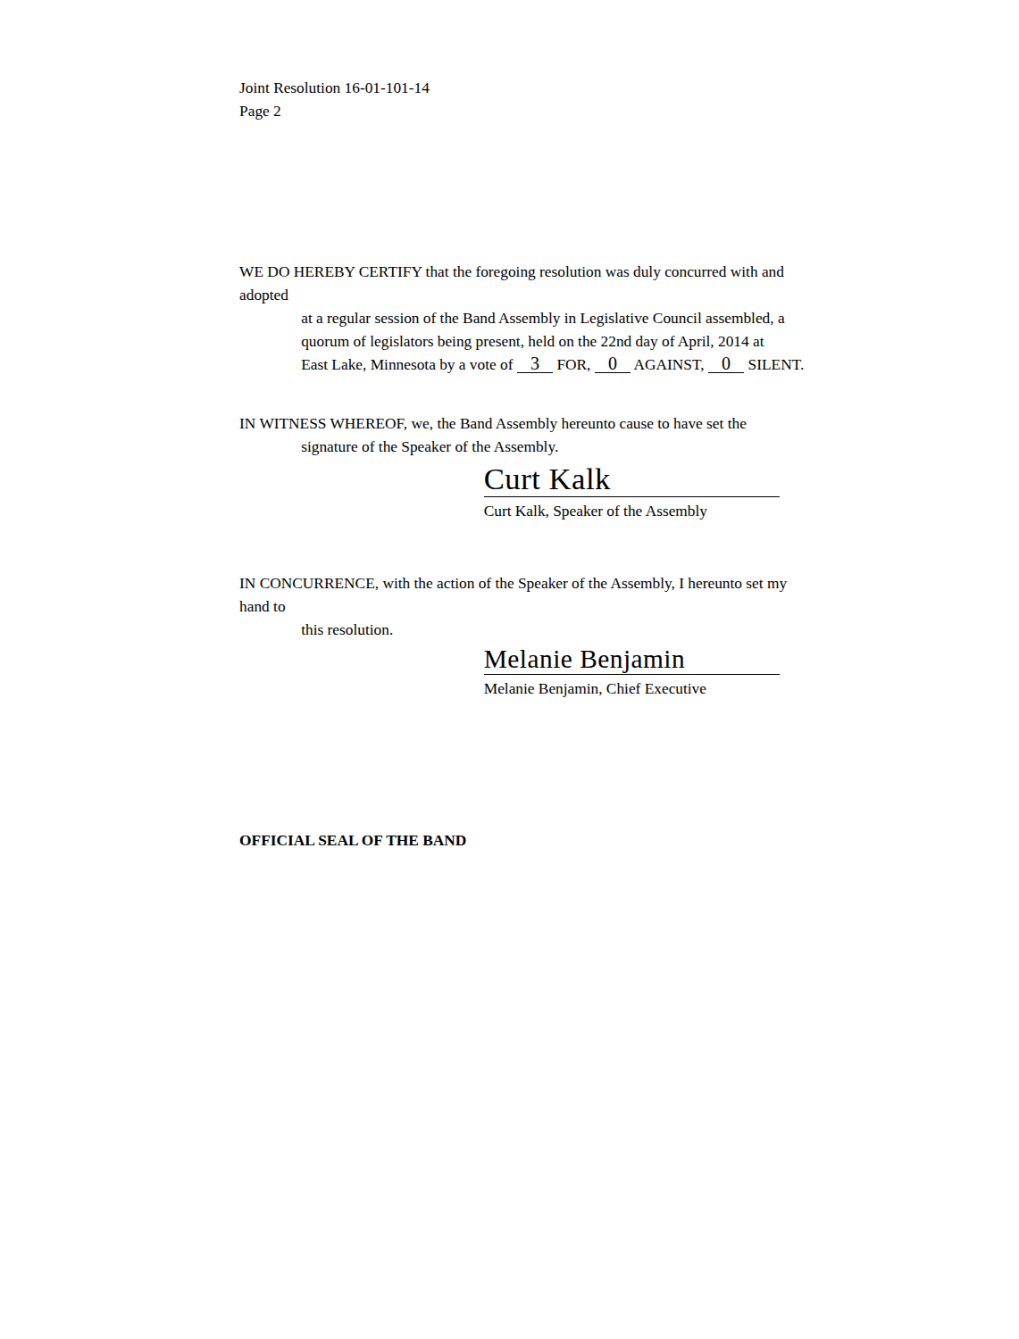Joint Resolution 16-01-101-14
Page 2
WE DO HEREBY CERTIFY that the foregoing resolution was duly concurred with and adopted
at a regular session of the Band Assembly in Legislative Council assembled, a
quorum of legislators being present, held on the 22nd day of April, 2014 at
East Lake, Minnesota by a vote of 3 FOR, 0 AGAINST, 0 SILENT.
IN WITNESS WHEREOF, we, the Band Assembly hereunto cause to have set the
signature of the Speaker of the Assembly.
Curt Kalk
Curt Kalk, Speaker of the Assembly
IN CONCURRENCE, with the action of the Speaker of the Assembly, I hereunto set my hand to
this resolution.
Melanie Benjamin
Melanie Benjamin, Chief Executive
OFFICIAL SEAL OF THE BAND